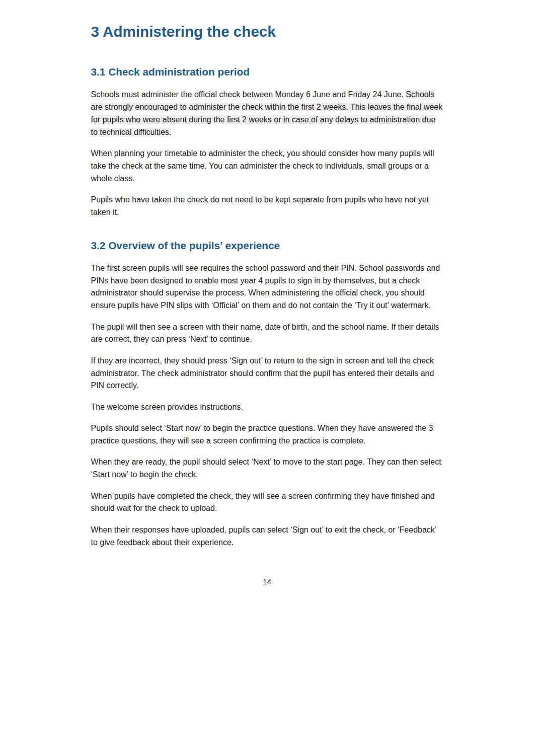3 Administering the check
3.1 Check administration period
Schools must administer the official check between Monday 6 June and Friday 24 June. Schools are strongly encouraged to administer the check within the first 2 weeks. This leaves the final week for pupils who were absent during the first 2 weeks or in case of any delays to administration due to technical difficulties.
When planning your timetable to administer the check, you should consider how many pupils will take the check at the same time. You can administer the check to individuals, small groups or a whole class.
Pupils who have taken the check do not need to be kept separate from pupils who have not yet taken it.
3.2 Overview of the pupils’ experience
The first screen pupils will see requires the school password and their PIN. School passwords and PINs have been designed to enable most year 4 pupils to sign in by themselves, but a check administrator should supervise the process. When administering the official check, you should ensure pupils have PIN slips with ‘Official’ on them and do not contain the ‘Try it out’ watermark.
The pupil will then see a screen with their name, date of birth, and the school name. If their details are correct, they can press ‘Next’ to continue.
If they are incorrect, they should press ‘Sign out’ to return to the sign in screen and tell the check administrator. The check administrator should confirm that the pupil has entered their details and PIN correctly.
The welcome screen provides instructions.
Pupils should select ‘Start now’ to begin the practice questions. When they have answered the 3 practice questions, they will see a screen confirming the practice is complete.
When they are ready, the pupil should select ‘Next’ to move to the start page. They can then select ‘Start now’ to begin the check.
When pupils have completed the check, they will see a screen confirming they have finished and should wait for the check to upload.
When their responses have uploaded, pupils can select ‘Sign out’ to exit the check, or ‘Feedback’ to give feedback about their experience.
14